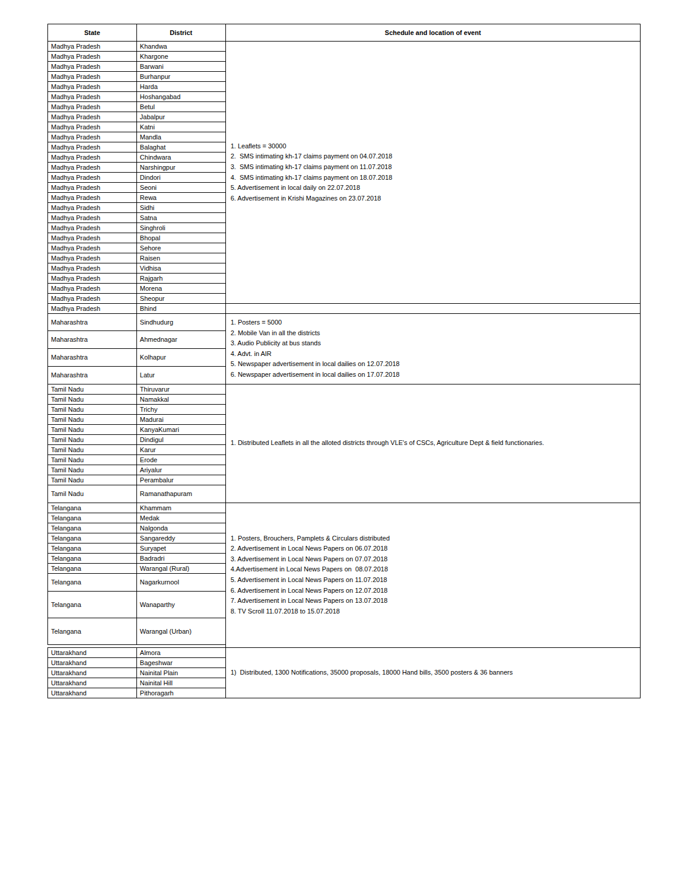| State | District | Schedule and location of event |
| --- | --- | --- |
| Madhya Pradesh | Khandwa | 1. Leaflets = 30000 2. SMS intimating kh-17 claims payment on 04.07.2018 3. SMS intimating kh-17 claims payment on 11.07.2018 4. SMS intimating kh-17 claims payment on 18.07.2018 5. Advertisement in local daily on 22.07.2018 6. Advertisement in Krishi Magazines on 23.07.2018 |
| Madhya Pradesh | Khargone |
| Madhya Pradesh | Barwani |
| Madhya Pradesh | Burhanpur |
| Madhya Pradesh | Harda |
| Madhya Pradesh | Hoshangabad |
| Madhya Pradesh | Betul |
| Madhya Pradesh | Jabalpur |
| Madhya Pradesh | Katni |
| Madhya Pradesh | Mandla |
| Madhya Pradesh | Balaghat |
| Madhya Pradesh | Chindwara |
| Madhya Pradesh | Narshingpur |
| Madhya Pradesh | Dindori |
| Madhya Pradesh | Seoni |
| Madhya Pradesh | Rewa |
| Madhya Pradesh | Sidhi |
| Madhya Pradesh | Satna |
| Madhya Pradesh | Singhroli |
| Madhya Pradesh | Bhopal |
| Madhya Pradesh | Sehore |
| Madhya Pradesh | Raisen |
| Madhya Pradesh | Vidhisa |
| Madhya Pradesh | Rajgarh |
| Madhya Pradesh | Morena |
| Madhya Pradesh | Sheopur |
| Madhya Pradesh | Bhind | |
| Maharashtra | Sindhudurg | 1. Posters = 5000 2. Mobile Van in all the districts 3. Audio Publicity at bus stands 4. Advt. in AIR 5. Newspaper advertisement in local dailies on 12.07.2018 6. Newspaper advertisement in local dailies on 17.07.2018 |
| Maharashtra | Ahmednagar |
| Maharashtra | Kolhapur |
| Maharashtra | Latur |
| Tamil Nadu | Thiruvarur | 1. Distributed Leaflets in all the alloted districts through VLE's of CSCs, Agriculture Dept & field functionaries. |
| Tamil Nadu | Namakkal |
| Tamil Nadu | Trichy |
| Tamil Nadu | Madurai |
| Tamil Nadu | KanyaKumari |
| Tamil Nadu | Dindigul |
| Tamil Nadu | Karur |
| Tamil Nadu | Erode |
| Tamil Nadu | Ariyalur |
| Tamil Nadu | Perambalur |
| Tamil Nadu | Ramanathapuram |
| Telangana | Khammam | 1. Posters, Brouchers, Pamplets & Circulars distributed 2. Advertisement in Local News Papers on 06.07.2018 3. Advertisement in Local News Papers on 07.07.2018 4.Advertisement in Local News Papers on 08.07.2018 5. Advertisement in Local News Papers on 11.07.2018 6. Advertisement in Local News Papers on 12.07.2018 7. Advertisement in Local News Papers on 13.07.2018 8. TV Scroll 11.07.2018 to 15.07.2018 |
| Telangana | Medak |
| Telangana | Nalgonda |
| Telangana | Sangareddy |
| Telangana | Suryapet |
| Telangana | Badradri |
| Telangana | Warangal (Rural) |
| Telangana | Nagarkurnool |
| Telangana | Wanaparthy |
| Telangana | Warangal (Urban) |
| Uttarakhand | Almora | 1) Distributed, 1300 Notifications, 35000 proposals, 18000 Hand bills, 3500 posters & 36 banners |
| Uttarakhand | Bageshwar |
| Uttarakhand | Nainital Plain |
| Uttarakhand | Nainital Hill |
| Uttarakhand | Pithoragarh |